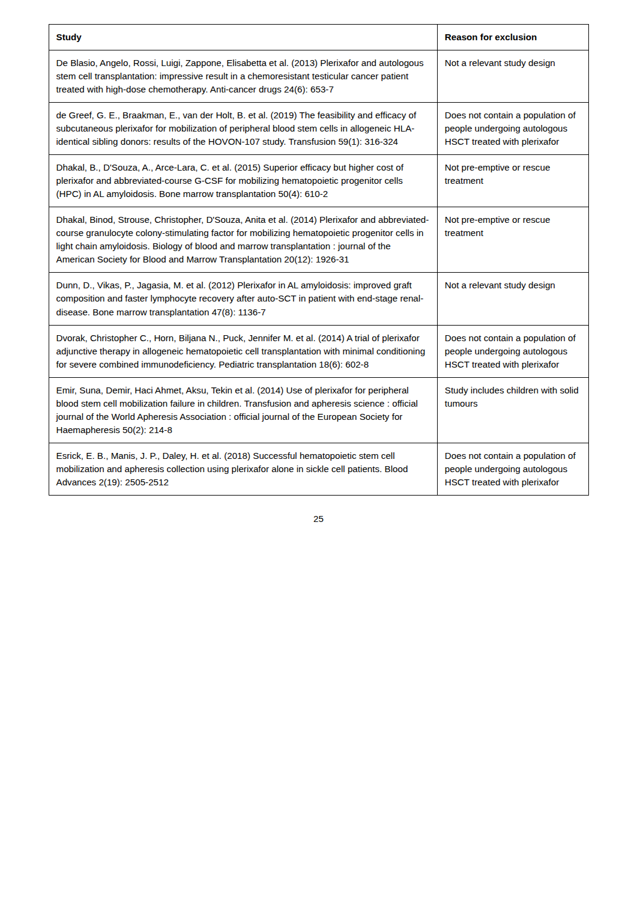| Study | Reason for exclusion |
| --- | --- |
| De Blasio, Angelo, Rossi, Luigi, Zappone, Elisabetta et al. (2013) Plerixafor and autologous stem cell transplantation: impressive result in a chemoresistant testicular cancer patient treated with high-dose chemotherapy. Anti-cancer drugs 24(6): 653-7 | Not a relevant study design |
| de Greef, G. E., Braakman, E., van der Holt, B. et al. (2019) The feasibility and efficacy of subcutaneous plerixafor for mobilization of peripheral blood stem cells in allogeneic HLA-identical sibling donors: results of the HOVON-107 study. Transfusion 59(1): 316-324 | Does not contain a population of people undergoing autologous HSCT treated with plerixafor |
| Dhakal, B., D'Souza, A., Arce-Lara, C. et al. (2015) Superior efficacy but higher cost of plerixafor and abbreviated-course G-CSF for mobilizing hematopoietic progenitor cells (HPC) in AL amyloidosis. Bone marrow transplantation 50(4): 610-2 | Not pre-emptive or rescue treatment |
| Dhakal, Binod, Strouse, Christopher, D'Souza, Anita et al. (2014) Plerixafor and abbreviated-course granulocyte colony-stimulating factor for mobilizing hematopoietic progenitor cells in light chain amyloidosis. Biology of blood and marrow transplantation : journal of the American Society for Blood and Marrow Transplantation 20(12): 1926-31 | Not pre-emptive or rescue treatment |
| Dunn, D., Vikas, P., Jagasia, M. et al. (2012) Plerixafor in AL amyloidosis: improved graft composition and faster lymphocyte recovery after auto-SCT in patient with end-stage renal-disease. Bone marrow transplantation 47(8): 1136-7 | Not a relevant study design |
| Dvorak, Christopher C., Horn, Biljana N., Puck, Jennifer M. et al. (2014) A trial of plerixafor adjunctive therapy in allogeneic hematopoietic cell transplantation with minimal conditioning for severe combined immunodeficiency. Pediatric transplantation 18(6): 602-8 | Does not contain a population of people undergoing autologous HSCT treated with plerixafor |
| Emir, Suna, Demir, Haci Ahmet, Aksu, Tekin et al. (2014) Use of plerixafor for peripheral blood stem cell mobilization failure in children. Transfusion and apheresis science : official journal of the World Apheresis Association : official journal of the European Society for Haemapheresis 50(2): 214-8 | Study includes children with solid tumours |
| Esrick, E. B., Manis, J. P., Daley, H. et al. (2018) Successful hematopoietic stem cell mobilization and apheresis collection using plerixafor alone in sickle cell patients. Blood Advances 2(19): 2505-2512 | Does not contain a population of people undergoing autologous HSCT treated with plerixafor |
25